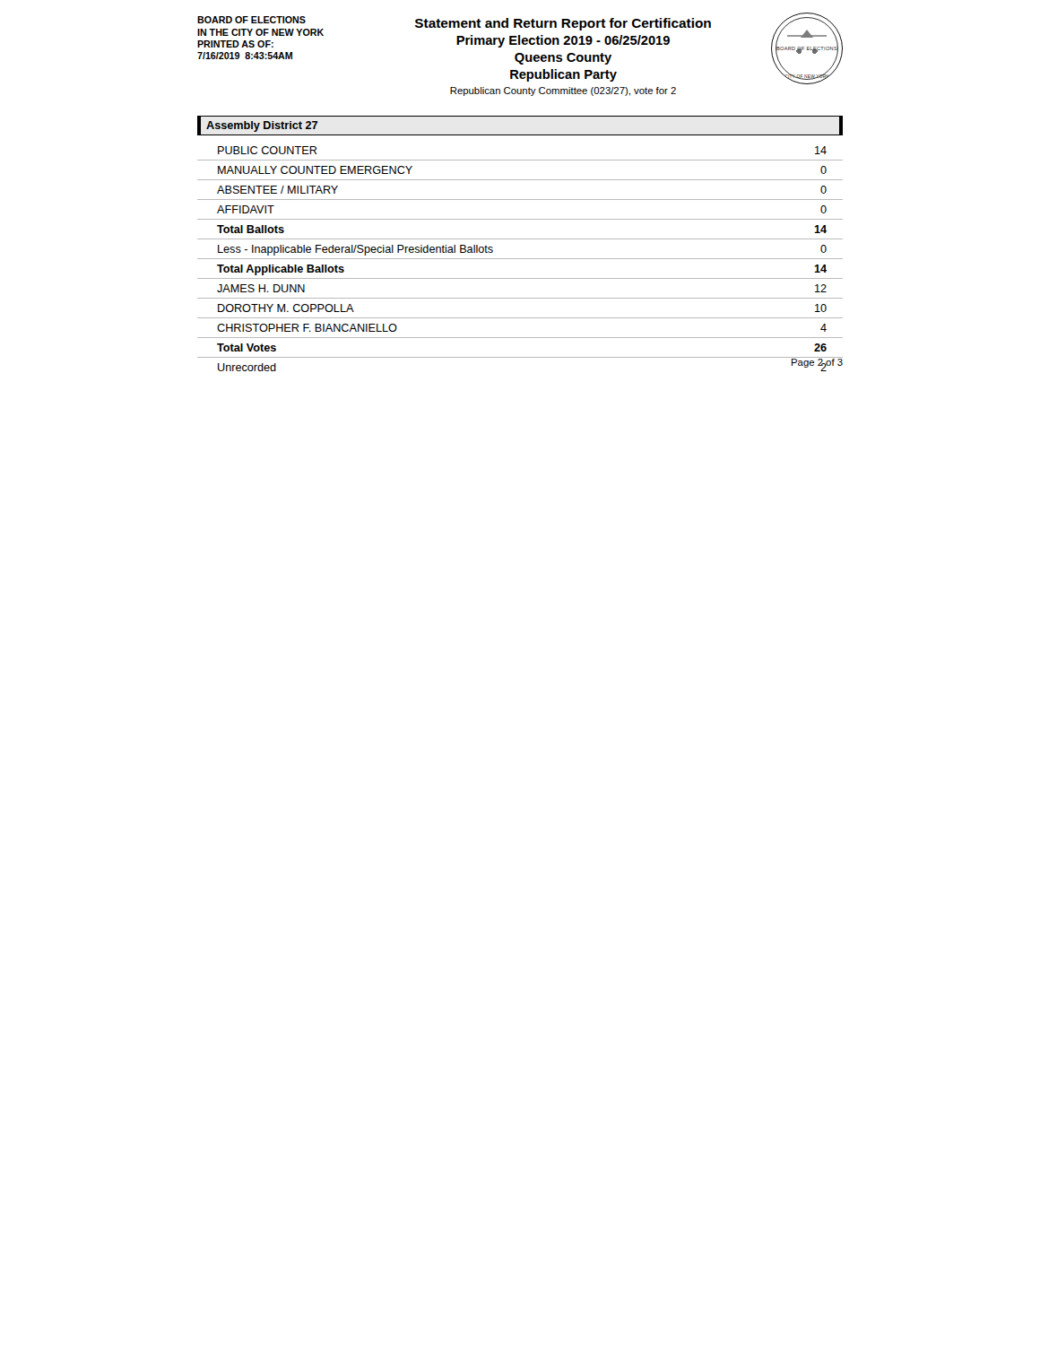BOARD OF ELECTIONS
IN THE CITY OF NEW YORK
PRINTED AS OF:
7/16/2019 8:43:54AM
Statement and Return Report for Certification
Primary Election 2019 - 06/25/2019
Queens County
Republican Party
Republican County Committee (023/27), vote for 2
BOARD OF ELECTIONS
CITY OF NEW YORK
Assembly District 27
| PUBLIC COUNTER | 14 |
| MANUALLY COUNTED EMERGENCY | 0 |
| ABSENTEE / MILITARY | 0 |
| AFFIDAVIT | 0 |
| Total Ballots | 14 |
| Less - Inapplicable Federal/Special Presidential Ballots | 0 |
| Total Applicable Ballots | 14 |
| JAMES H. DUNN | 12 |
| DOROTHY M. COPPOLLA | 10 |
| CHRISTOPHER F. BIANCANIELLO | 4 |
| Total Votes | 26 |
| Unrecorded | 2 |
Page 2 of 3